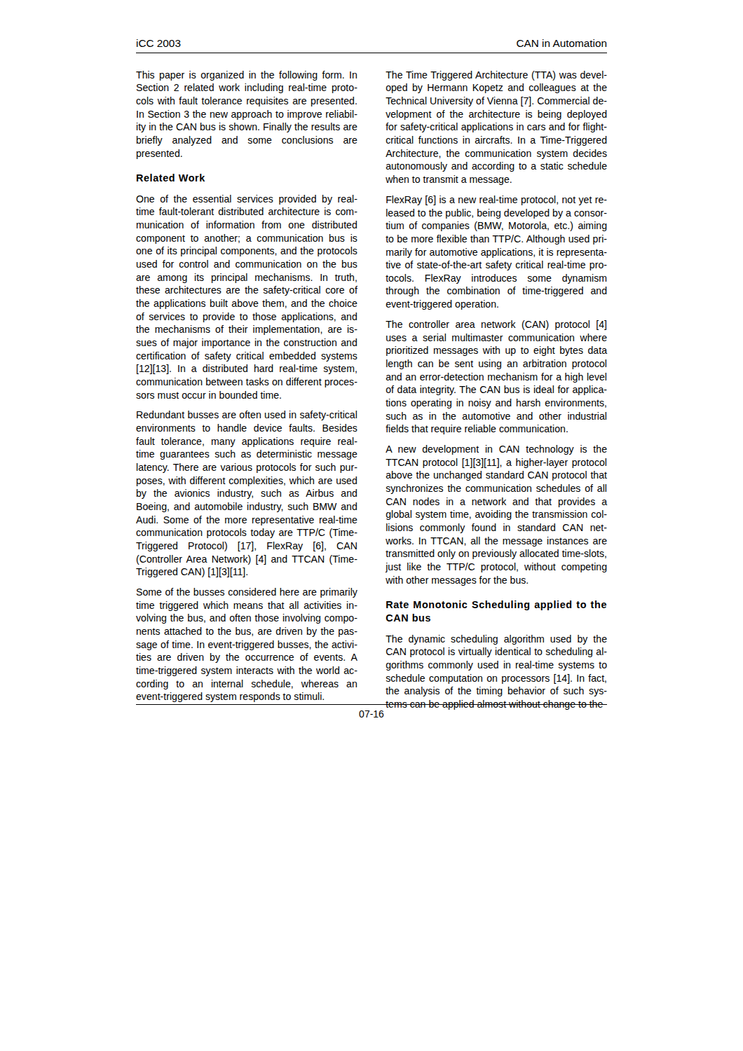iCC 2003 CAN in Automation
This paper is organized in the following form. In Section 2 related work including real-time protocols with fault tolerance requisites are presented. In Section 3 the new approach to improve reliability in the CAN bus is shown. Finally the results are briefly analyzed and some conclusions are presented.
Related Work
One of the essential services provided by real-time fault-tolerant distributed architecture is communication of information from one distributed component to another; a communication bus is one of its principal components, and the protocols used for control and communication on the bus are among its principal mechanisms. In truth, these architectures are the safety-critical core of the applications built above them, and the choice of services to provide to those applications, and the mechanisms of their implementation, are issues of major importance in the construction and certification of safety critical embedded systems [12][13]. In a distributed hard real-time system, communication between tasks on different processors must occur in bounded time.
Redundant busses are often used in safety-critical environments to handle device faults. Besides fault tolerance, many applications require real-time guarantees such as deterministic message latency. There are various protocols for such purposes, with different complexities, which are used by the avionics industry, such as Airbus and Boeing, and automobile industry, such BMW and Audi. Some of the more representative real-time communication protocols today are TTP/C (Time-Triggered Protocol) [17], FlexRay [6], CAN (Controller Area Network) [4] and TTCAN (Time-Triggered CAN) [1][3][11].
Some of the busses considered here are primarily time triggered which means that all activities involving the bus, and often those involving components attached to the bus, are driven by the passage of time. In event-triggered busses, the activities are driven by the occurrence of events. A time-triggered system interacts with the world according to an internal schedule, whereas an event-triggered system responds to stimuli.
The Time Triggered Architecture (TTA) was developed by Hermann Kopetz and colleagues at the Technical University of Vienna [7]. Commercial development of the architecture is being deployed for safety-critical applications in cars and for flight-critical functions in aircrafts. In a Time-Triggered Architecture, the communication system decides autonomously and according to a static schedule when to transmit a message.
FlexRay [6] is a new real-time protocol, not yet released to the public, being developed by a consortium of companies (BMW, Motorola, etc.) aiming to be more flexible than TTP/C. Although used primarily for automotive applications, it is representative of state-of-the-art safety critical real-time protocols. FlexRay introduces some dynamism through the combination of time-triggered and event-triggered operation.
The controller area network (CAN) protocol [4] uses a serial multimaster communication where prioritized messages with up to eight bytes data length can be sent using an arbitration protocol and an error-detection mechanism for a high level of data integrity. The CAN bus is ideal for applications operating in noisy and harsh environments, such as in the automotive and other industrial fields that require reliable communication.
A new development in CAN technology is the TTCAN protocol [1][3][11], a higher-layer protocol above the unchanged standard CAN protocol that synchronizes the communication schedules of all CAN nodes in a network and that provides a global system time, avoiding the transmission collisions commonly found in standard CAN networks. In TTCAN, all the message instances are transmitted only on previously allocated time-slots, just like the TTP/C protocol, without competing with other messages for the bus.
Rate Monotonic Scheduling applied to the CAN bus
The dynamic scheduling algorithm used by the CAN protocol is virtually identical to scheduling algorithms commonly used in real-time systems to schedule computation on processors [14]. In fact, the analysis of the timing behavior of such systems can be applied almost without change to the
07-16